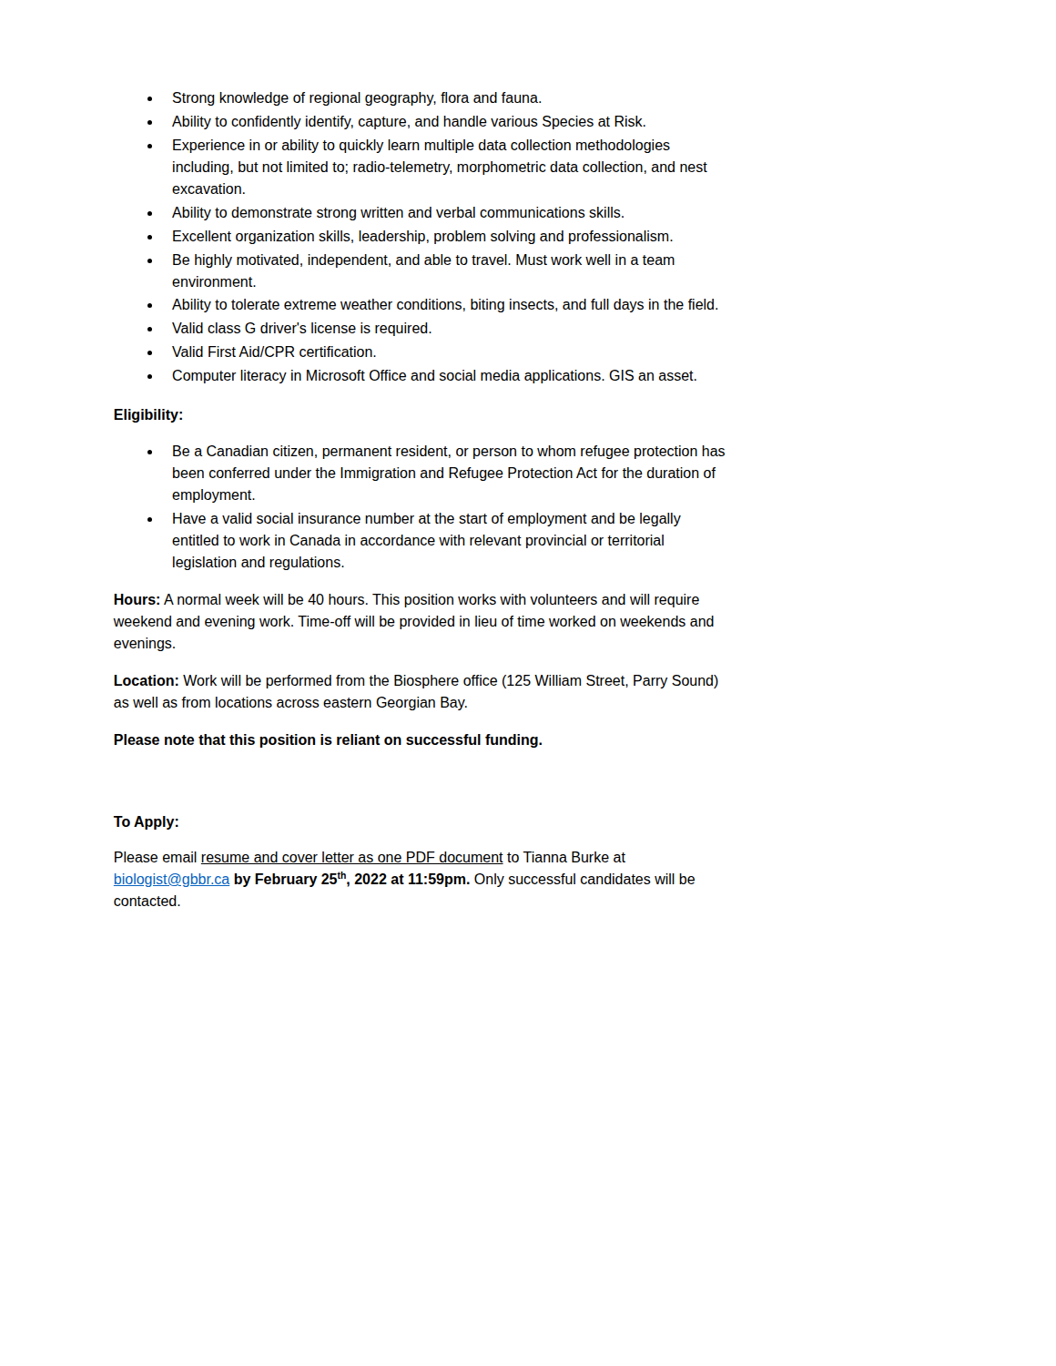Strong knowledge of regional geography, flora and fauna.
Ability to confidently identify, capture, and handle various Species at Risk.
Experience in or ability to quickly learn multiple data collection methodologies including, but not limited to; radio-telemetry, morphometric data collection, and nest excavation.
Ability to demonstrate strong written and verbal communications skills.
Excellent organization skills, leadership, problem solving and professionalism.
Be highly motivated, independent, and able to travel. Must work well in a team environment.
Ability to tolerate extreme weather conditions, biting insects, and full days in the field.
Valid class G driver's license is required.
Valid First Aid/CPR certification.
Computer literacy in Microsoft Office and social media applications. GIS an asset.
Eligibility:
Be a Canadian citizen, permanent resident, or person to whom refugee protection has been conferred under the Immigration and Refugee Protection Act for the duration of employment.
Have a valid social insurance number at the start of employment and be legally entitled to work in Canada in accordance with relevant provincial or territorial legislation and regulations.
Hours: A normal week will be 40 hours. This position works with volunteers and will require weekend and evening work. Time-off will be provided in lieu of time worked on weekends and evenings.
Location: Work will be performed from the Biosphere office (125 William Street, Parry Sound) as well as from locations across eastern Georgian Bay.
Please note that this position is reliant on successful funding.
To Apply:
Please email resume and cover letter as one PDF document to Tianna Burke at biologist@gbbr.ca by February 25th, 2022 at 11:59pm. Only successful candidates will be contacted.